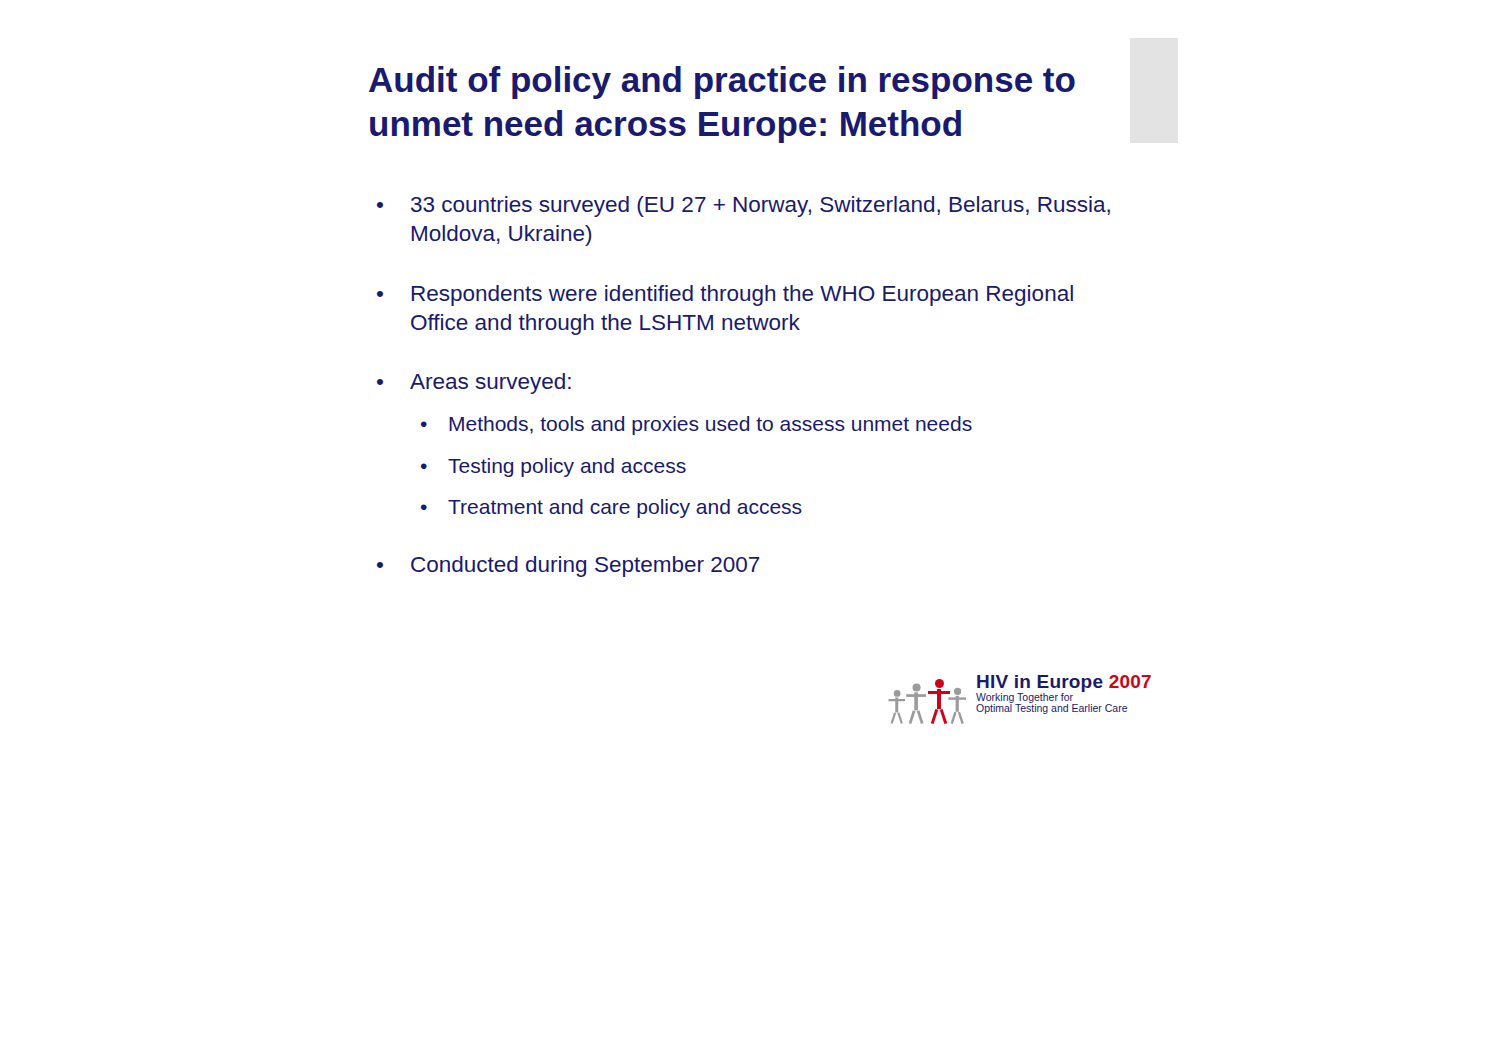Audit of policy and practice in response to unmet need across Europe: Method
33 countries surveyed (EU 27 + Norway, Switzerland, Belarus, Russia, Moldova, Ukraine)
Respondents were identified through the WHO European Regional Office and through the LSHTM network
Areas surveyed:
Methods, tools and proxies used to assess unmet needs
Testing policy and access
Treatment and care policy and access
Conducted during September 2007
HIV in Europe 2007
Working Together for
Optimal Testing and Earlier Care